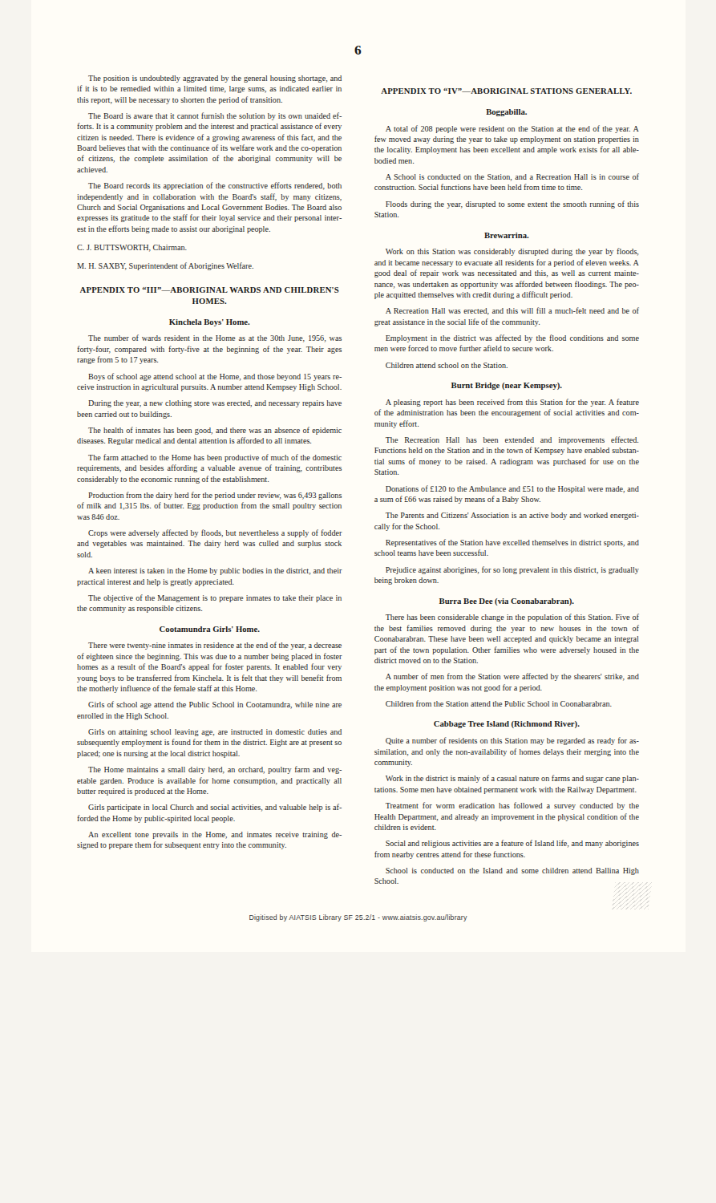6
The position is undoubtedly aggravated by the general housing shortage, and if it is to be remedied within a limited time, large sums, as indicated earlier in this report, will be necessary to shorten the period of transition.
The Board is aware that it cannot furnish the solution by its own unaided efforts. It is a community problem and the interest and practical assistance of every citizen is needed. There is evidence of a growing awareness of this fact, and the Board believes that with the continuance of its welfare work and the co-operation of citizens, the complete assimilation of the aboriginal community will be achieved.
The Board records its appreciation of the constructive efforts rendered, both independently and in collaboration with the Board's staff, by many citizens, Church and Social Organisations and Local Government Bodies. The Board also expresses its gratitude to the staff for their loyal service and their personal interest in the efforts being made to assist our aboriginal people.
C. J. BUTTSWORTH, Chairman.
M. H. SAXBY, Superintendent of Aborigines Welfare.
Appendix to “III”—Aboriginal Wards and Children's Homes.
Kinchela Boys' Home.
The number of wards resident in the Home as at the 30th June, 1956, was forty-four, compared with forty-five at the beginning of the year. Their ages range from 5 to 17 years.
Boys of school age attend school at the Home, and those beyond 15 years receive instruction in agricultural pursuits. A number attend Kempsey High School.
During the year, a new clothing store was erected, and necessary repairs have been carried out to buildings.
The health of inmates has been good, and there was an absence of epidemic diseases. Regular medical and dental attention is afforded to all inmates.
The farm attached to the Home has been productive of much of the domestic requirements, and besides affording a valuable avenue of training, contributes considerably to the economic running of the establishment.
Production from the dairy herd for the period under review, was 6,493 gallons of milk and 1,315 lbs. of butter. Egg production from the small poultry section was 846 doz.
Crops were adversely affected by floods, but nevertheless a supply of fodder and vegetables was maintained. The dairy herd was culled and surplus stock sold.
A keen interest is taken in the Home by public bodies in the district, and their practical interest and help is greatly appreciated.
The objective of the Management is to prepare inmates to take their place in the community as responsible citizens.
Cootamundra Girls' Home.
There were twenty-nine inmates in residence at the end of the year, a decrease of eighteen since the beginning. This was due to a number being placed in foster homes as a result of the Board's appeal for foster parents. It enabled four very young boys to be transferred from Kinchela. It is felt that they will benefit from the motherly influence of the female staff at this Home.
Girls of school age attend the Public School in Cootamundra, while nine are enrolled in the High School.
Girls on attaining school leaving age, are instructed in domestic duties and subsequently employment is found for them in the district. Eight are at present so placed; one is nursing at the local district hospital.
The Home maintains a small dairy herd, an orchard, poultry farm and vegetable garden. Produce is available for home consumption, and practically all butter required is produced at the Home.
Girls participate in local Church and social activities, and valuable help is afforded the Home by public-spirited local people.
An excellent tone prevails in the Home, and inmates receive training designed to prepare them for subsequent entry into the community.
Appendix to “IV”—Aboriginal Stations Generally.
Boggabilla.
A total of 208 people were resident on the Station at the end of the year. A few moved away during the year to take up employment on station properties in the locality. Employment has been excellent and ample work exists for all able-bodied men.
A School is conducted on the Station, and a Recreation Hall is in course of construction. Social functions have been held from time to time.
Floods during the year, disrupted to some extent the smooth running of this Station.
Brewarrina.
Work on this Station was considerably disrupted during the year by floods, and it became necessary to evacuate all residents for a period of eleven weeks. A good deal of repair work was necessitated and this, as well as current maintenance, was undertaken as opportunity was afforded between floodings. The people acquitted themselves with credit during a difficult period.
A Recreation Hall was erected, and this will fill a much-felt need and be of great assistance in the social life of the community.
Employment in the district was affected by the flood conditions and some men were forced to move further afield to secure work.
Children attend school on the Station.
Burnt Bridge (near Kempsey).
A pleasing report has been received from this Station for the year. A feature of the administration has been the encouragement of social activities and community effort.
The Recreation Hall has been extended and improvements effected. Functions held on the Station and in the town of Kempsey have enabled substantial sums of money to be raised. A radiogram was purchased for use on the Station.
Donations of £120 to the Ambulance and £51 to the Hospital were made, and a sum of £66 was raised by means of a Baby Show.
The Parents and Citizens' Association is an active body and worked energetically for the School.
Representatives of the Station have excelled themselves in district sports, and school teams have been successful.
Prejudice against aborigines, for so long prevalent in this district, is gradually being broken down.
Burra Bee Dee (via Coonabarabran).
There has been considerable change in the population of this Station. Five of the best families removed during the year to new houses in the town of Coonabarabran. These have been well accepted and quickly became an integral part of the town population. Other families who were adversely housed in the district moved on to the Station.
A number of men from the Station were affected by the shearers' strike, and the employment position was not good for a period.
Children from the Station attend the Public School in Coonabarabran.
Cabbage Tree Island (Richmond River).
Quite a number of residents on this Station may be regarded as ready for assimilation, and only the non-availability of homes delays their merging into the community.
Work in the district is mainly of a casual nature on farms and sugar cane plantations. Some men have obtained permanent work with the Railway Department.
Treatment for worm eradication has followed a survey conducted by the Health Department, and already an improvement in the physical condition of the children is evident.
Social and religious activities are a feature of Island life, and many aborigines from nearby centres attend for these functions.
School is conducted on the Island and some children attend Ballina High School.
Digitised by AIATSIS Library SF 25.2/1 - www.aiatsis.gov.au/library